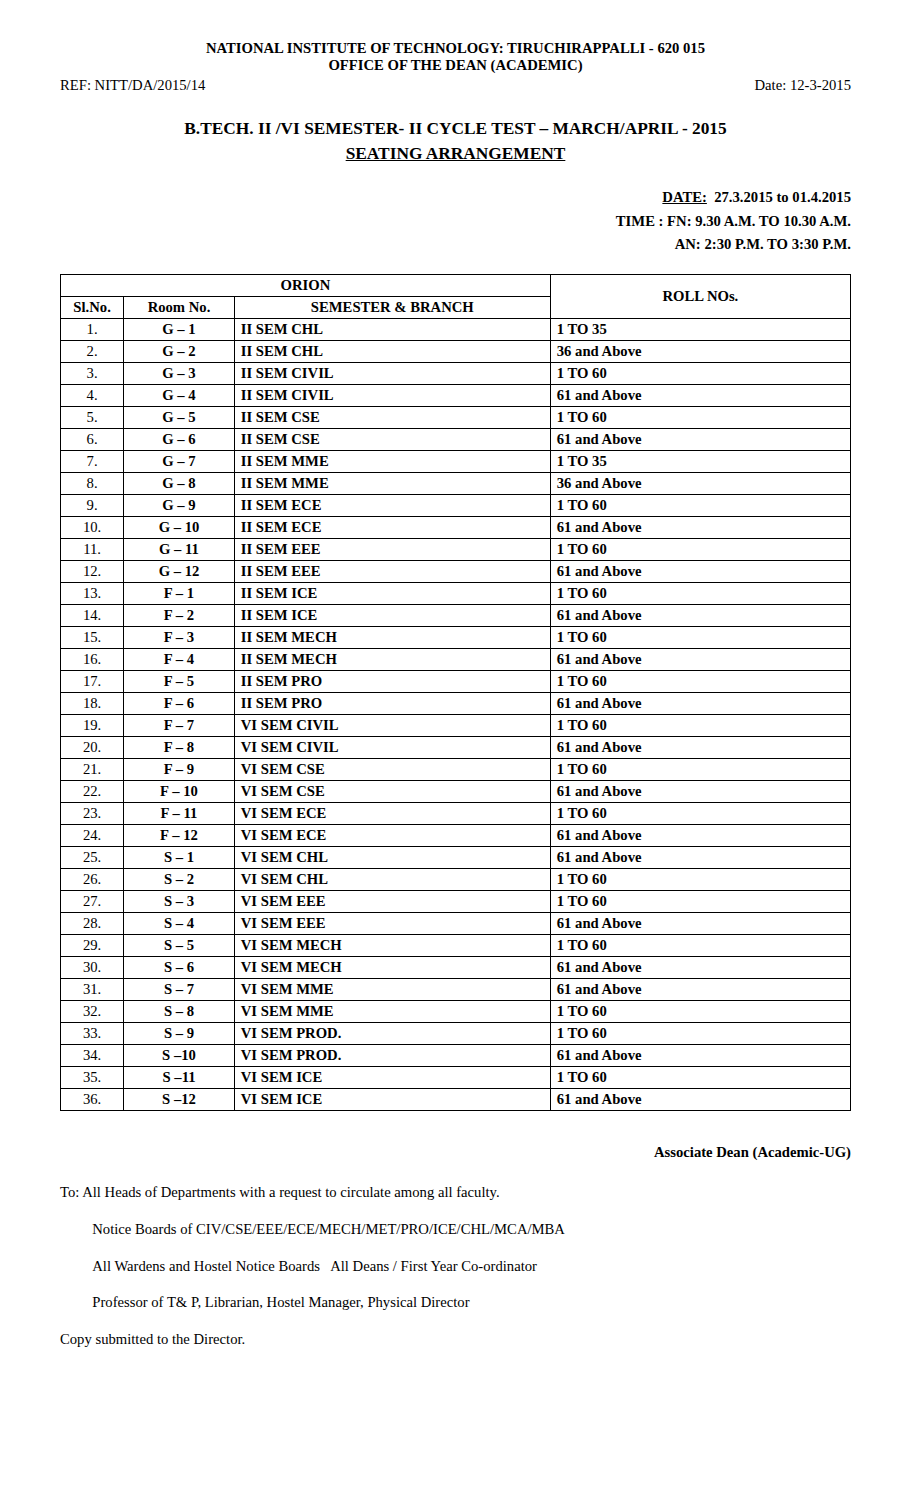NATIONAL INSTITUTE OF TECHNOLOGY: TIRUCHIRAPPALLI - 620 015
OFFICE OF THE DEAN (ACADEMIC)
REF: NITT/DA/2015/14 Date: 12-3-2015
B.TECH. II /VI SEMESTER- II CYCLE TEST – MARCH/APRIL - 2015 SEATING ARRANGEMENT
DATE: 27.3.2015 to 01.4.2015
TIME : FN: 9.30 A.M. TO 10.30 A.M.
AN: 2:30 P.M. TO 3:30 P.M.
| ORION | ROLL NOs. |
| --- | --- |
| Sl.No. | Room No. | SEMESTER & BRANCH |
| 1. | G – 1 | II SEM CHL | 1 TO 35 |
| 2. | G – 2 | II SEM CHL | 36 and Above |
| 3. | G – 3 | II SEM CIVIL | 1 TO 60 |
| 4. | G – 4 | II SEM CIVIL | 61 and Above |
| 5. | G – 5 | II SEM CSE | 1 TO 60 |
| 6. | G – 6 | II SEM CSE | 61 and Above |
| 7. | G – 7 | II SEM MME | 1 TO 35 |
| 8. | G – 8 | II SEM MME | 36 and Above |
| 9. | G – 9 | II SEM ECE | 1 TO 60 |
| 10. | G – 10 | II SEM ECE | 61 and Above |
| 11. | G – 11 | II SEM EEE | 1 TO 60 |
| 12. | G – 12 | II SEM EEE | 61 and Above |
| 13. | F – 1 | II SEM ICE | 1 TO 60 |
| 14. | F – 2 | II SEM ICE | 61 and Above |
| 15. | F – 3 | II SEM MECH | 1 TO 60 |
| 16. | F – 4 | II SEM MECH | 61 and Above |
| 17. | F – 5 | II SEM PRO | 1 TO 60 |
| 18. | F – 6 | II SEM PRO | 61 and Above |
| 19. | F – 7 | VI SEM CIVIL | 1 TO 60 |
| 20. | F – 8 | VI SEM CIVIL | 61 and Above |
| 21. | F – 9 | VI SEM CSE | 1 TO 60 |
| 22. | F – 10 | VI SEM CSE | 61 and Above |
| 23. | F – 11 | VI SEM ECE | 1 TO 60 |
| 24. | F – 12 | VI SEM ECE | 61 and Above |
| 25. | S – 1 | VI SEM CHL | 61 and Above |
| 26. | S – 2 | VI SEM CHL | 1 TO 60 |
| 27. | S – 3 | VI SEM EEE | 1 TO 60 |
| 28. | S – 4 | VI SEM EEE | 61 and Above |
| 29. | S – 5 | VI SEM MECH | 1 TO 60 |
| 30. | S – 6 | VI SEM MECH | 61 and Above |
| 31. | S – 7 | VI SEM MME | 61 and Above |
| 32. | S – 8 | VI SEM MME | 1 TO 60 |
| 33. | S – 9 | VI SEM PROD. | 1 TO 60 |
| 34. | S –10 | VI SEM PROD. | 61 and Above |
| 35. | S –11 | VI SEM ICE | 1 TO 60 |
| 36. | S –12 | VI SEM ICE | 61 and Above |
Associate Dean (Academic-UG)
To: All Heads of Departments with a request to circulate among all faculty.
Notice Boards of CIV/CSE/EEE/ECE/MECH/MET/PRO/ICE/CHL/MCA/MBA
All Wardens and Hostel Notice Boards All Deans / First Year Co-ordinator
Professor of T& P, Librarian, Hostel Manager, Physical Director
Copy submitted to the Director.